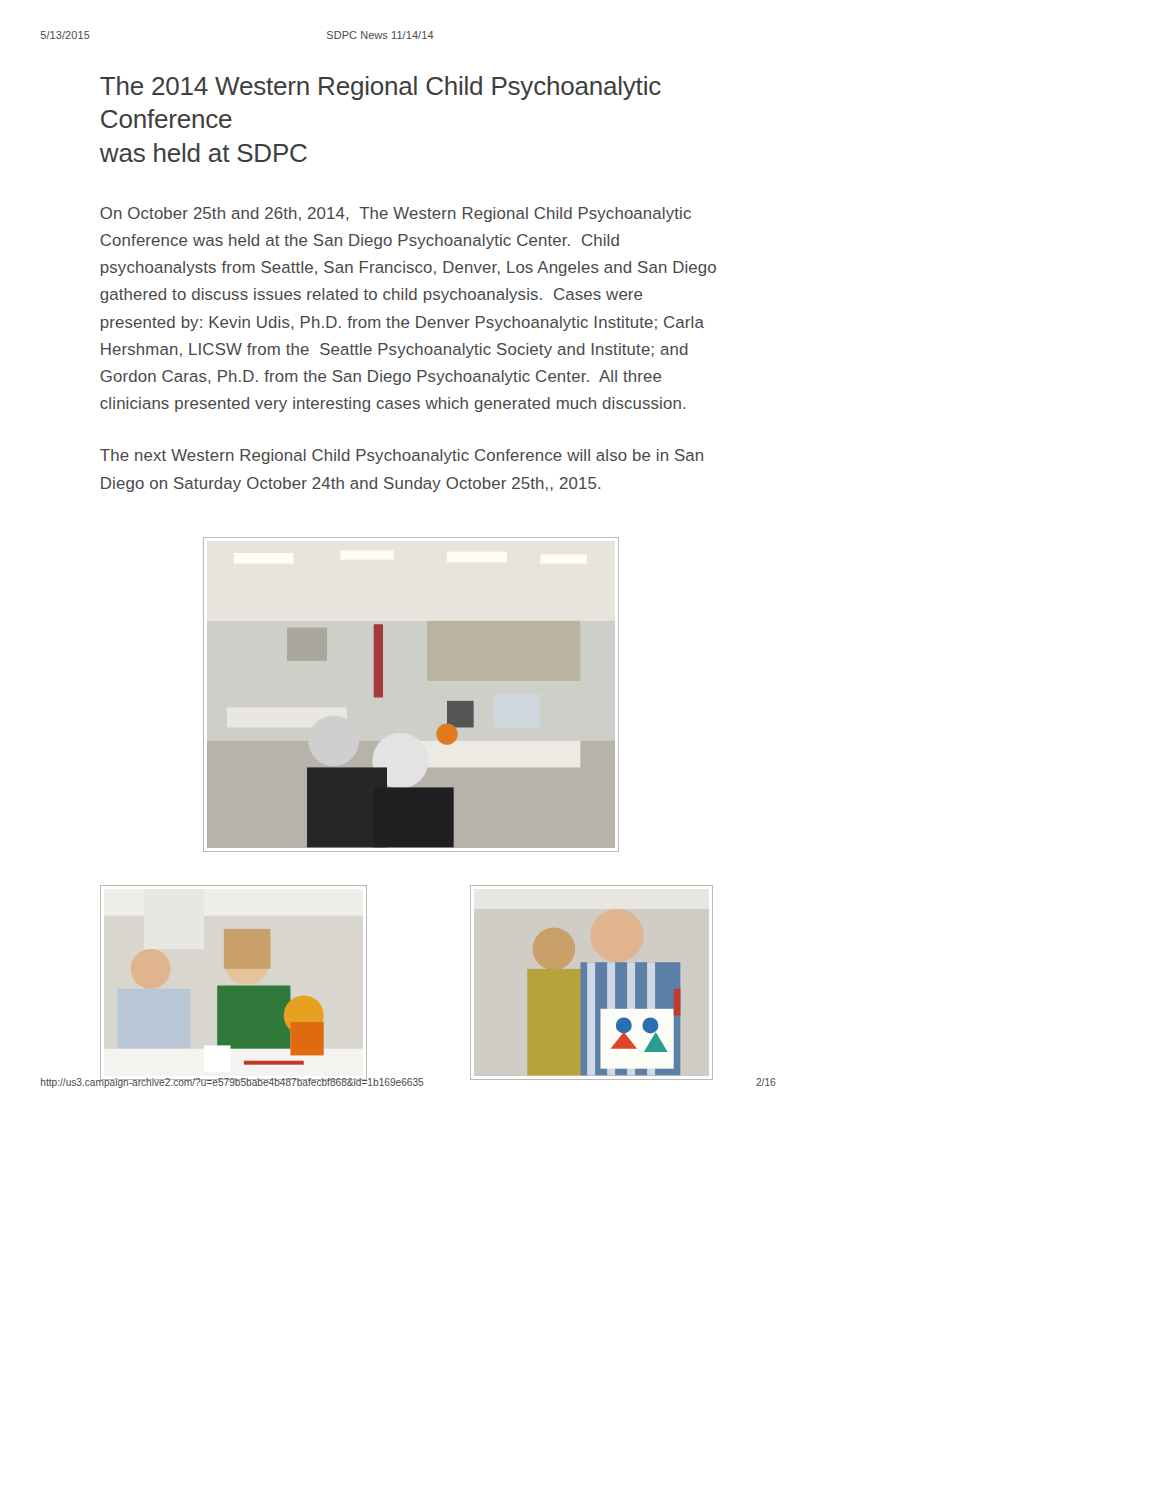5/13/2015 SDPC News 11/14/14
The 2014 Western Regional Child Psychoanalytic Conference
was held at SDPC
On October 25th and 26th, 2014, The Western Regional Child Psychoanalytic Conference was held at the San Diego Psychoanalytic Center. Child psychoanalysts from Seattle, San Francisco, Denver, Los Angeles and San Diego gathered to discuss issues related to child psychoanalysis. Cases were presented by: Kevin Udis, Ph.D. from the Denver Psychoanalytic Institute; Carla Hershman, LICSW from the Seattle Psychoanalytic Society and Institute; and Gordon Caras, Ph.D. from the San Diego Psychoanalytic Center. All three clinicians presented very interesting cases which generated much discussion.
The next Western Regional Child Psychoanalytic Conference will also be in San Diego on Saturday October 24th and Sunday October 25th,, 2015.
http://us3.campaign-archive2.com/?u=e579b5babe4b487bafecbf868&id=1b169e6635 2/16